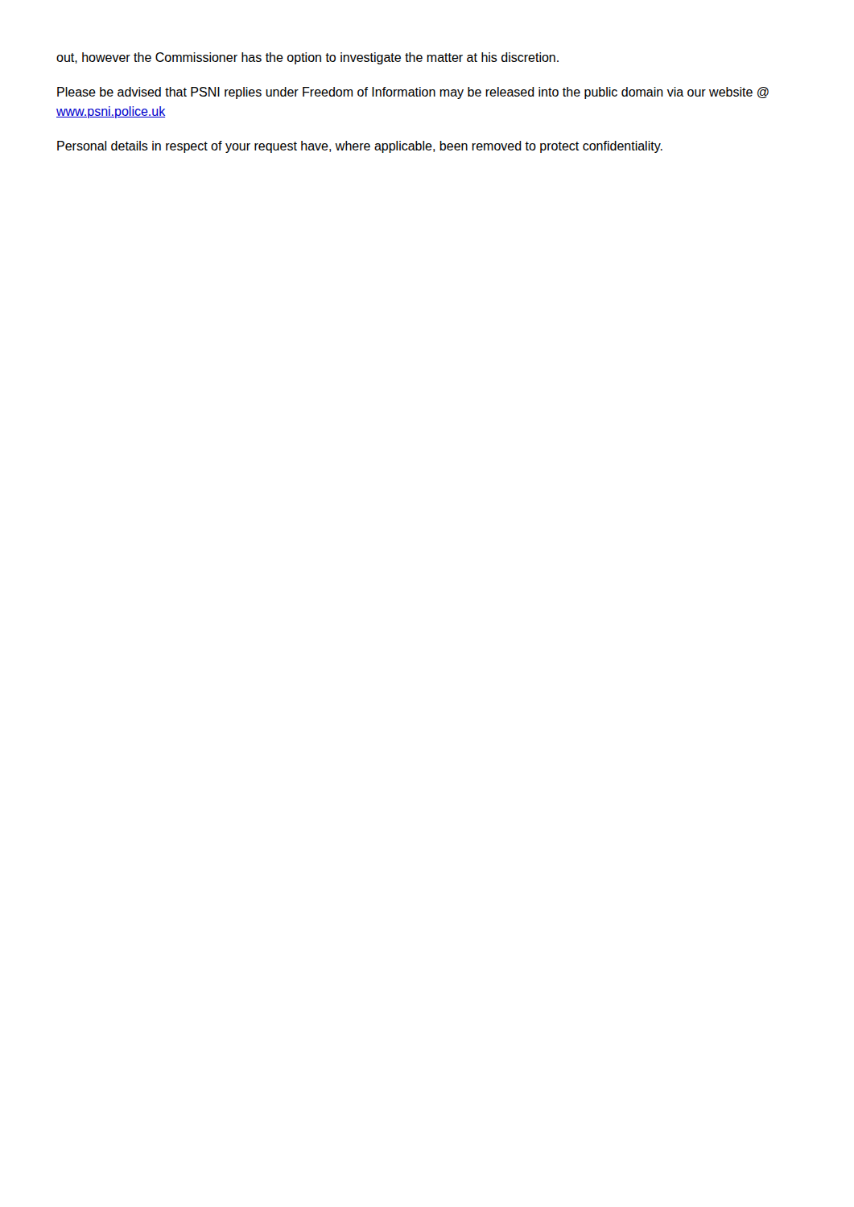out, however the Commissioner has the option to investigate the matter at his discretion.
Please be advised that PSNI replies under Freedom of Information may be released into the public domain via our website @ www.psni.police.uk
Personal details in respect of your request have, where applicable, been removed to protect confidentiality.